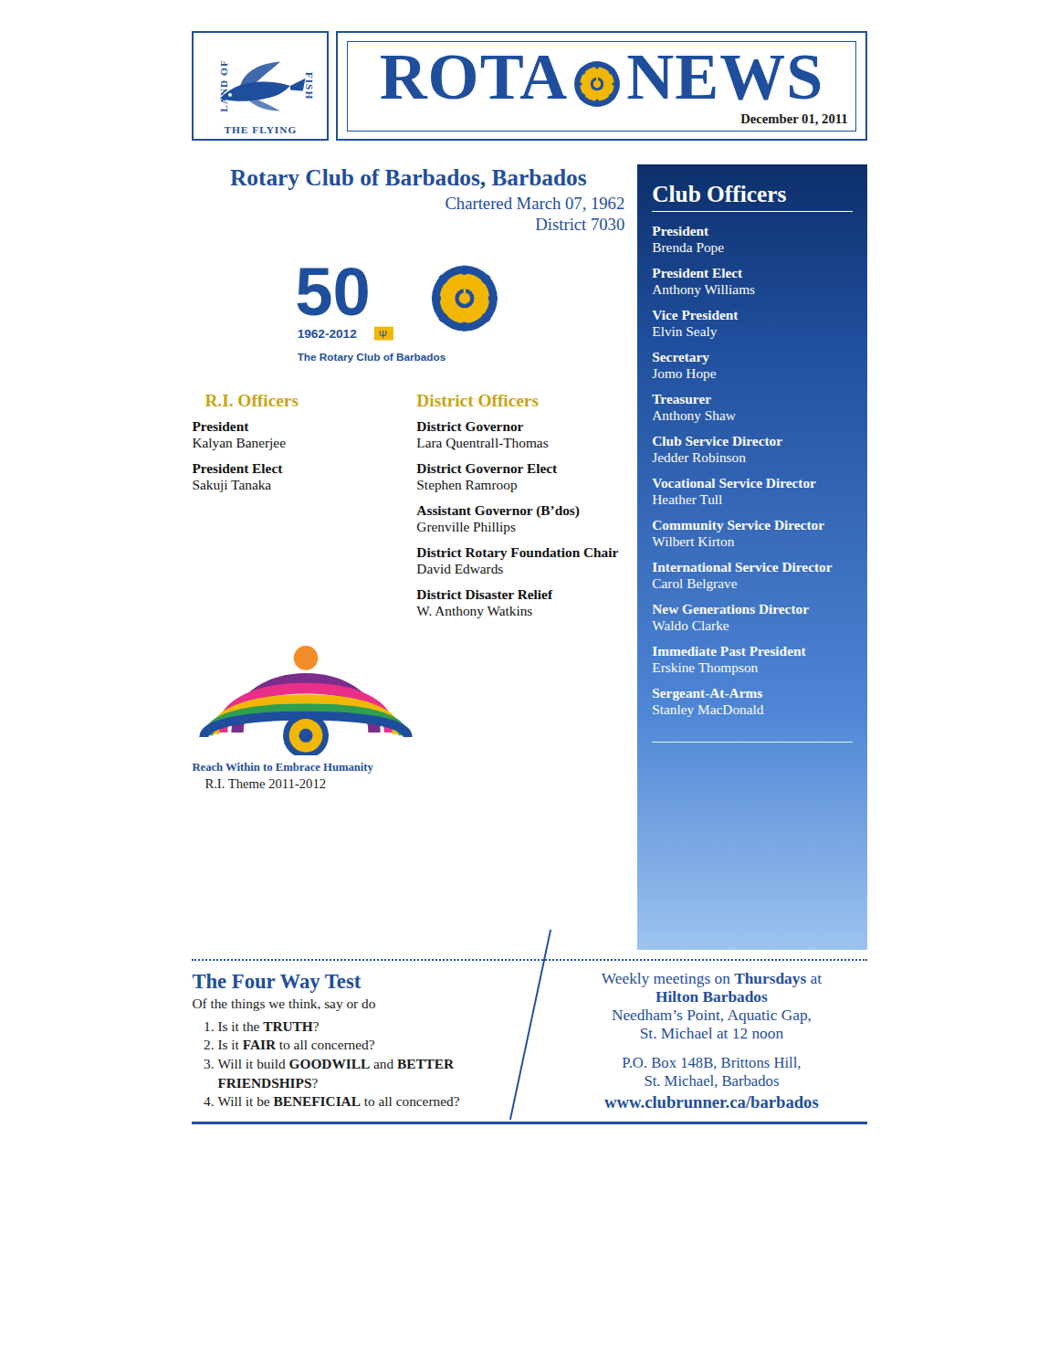Land of Fish The Flying
ROTA NEWS
December 01, 2011
Rotary Club of Barbados, Barbados
Chartered March 07, 1962
District 7030
50 1962-2012 Ψ The Rotary Club of Barbados
R.I. Officers
President
Kalyan Banerjee
President Elect
Sakuji Tanaka
District Officers
District Governor
Lara Quentrall-Thomas
District Governor Elect
Stephen Ramroop
Assistant Governor (B’dos)
Grenville Phillips
District Rotary Foundation Chair
David Edwards
District Disaster Relief
W. Anthony Watkins
Reach Within to Embrace Humanity
R.I. Theme 2011-2012
Club Officers
President
Brenda Pope
President Elect
Anthony Williams
Vice President
Elvin Sealy
Secretary
Jomo Hope
Treasurer
Anthony Shaw
Club Service Director
Jedder Robinson
Vocational Service Director
Heather Tull
Community Service Director
Wilbert Kirton
International Service Director
Carol Belgrave
New Generations Director
Waldo Clarke
Immediate Past President
Erskine Thompson
Sergeant-At-Arms
Stanley MacDonald
The Four Way Test
Of the things we think, say or do
Is it the TRUTH?
Is it FAIR to all concerned?
Will it build GOODWILL and BETTER FRIENDSHIPS?
Will it be BENEFICIAL to all concerned?
Weekly meetings on Thursdays at
Hilton Barbados
Needham’s Point, Aquatic Gap,
St. Michael at 12 noon
P.O. Box 148B, Brittons Hill,
St. Michael, Barbados
www.clubrunner.ca/barbados